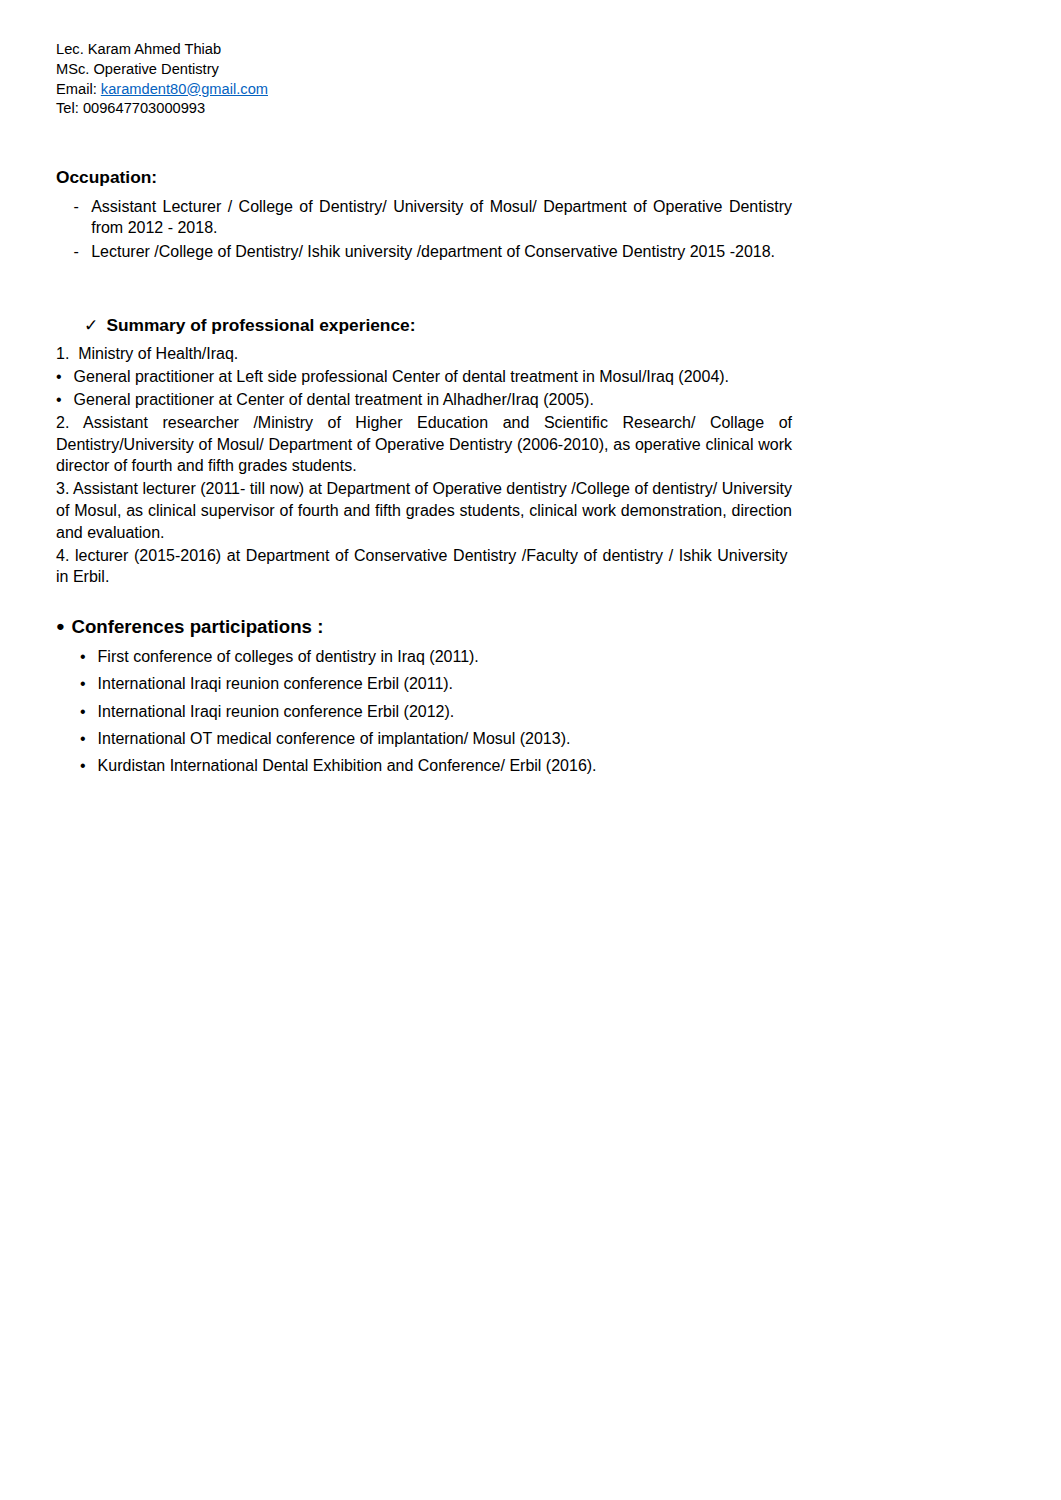Lec. Karam Ahmed Thiab
MSc. Operative Dentistry
Email: karamdent80@gmail.com
Tel: 009647703000993
Occupation:
Assistant Lecturer / College of Dentistry/ University of Mosul/ Department of Operative Dentistry from 2012 - 2018.
Lecturer /College of Dentistry/ Ishik university /department of Conservative Dentistry 2015 -2018.
Summary of professional experience:
1. Ministry of Health/Iraq.
General practitioner at Left side professional Center of dental treatment in Mosul/Iraq (2004).
General practitioner at Center of dental treatment in Alhadher/Iraq (2005).
2. Assistant researcher /Ministry of Higher Education and Scientific Research/ Collage of Dentistry/University of Mosul/ Department of Operative Dentistry (2006-2010), as operative clinical work director of fourth and fifth grades students.
3. Assistant lecturer (2011- till now) at Department of Operative dentistry /College of dentistry/ University of Mosul, as clinical supervisor of fourth and fifth grades students, clinical work demonstration, direction and evaluation.
4. lecturer (2015-2016) at Department of Conservative Dentistry /Faculty of dentistry / Ishik University in Erbil.
Conferences participations :
First conference of colleges of dentistry in Iraq (2011).
International Iraqi reunion conference Erbil (2011).
International Iraqi reunion conference Erbil (2012).
International OT medical conference of implantation/ Mosul (2013).
Kurdistan International Dental Exhibition and Conference/ Erbil (2016).